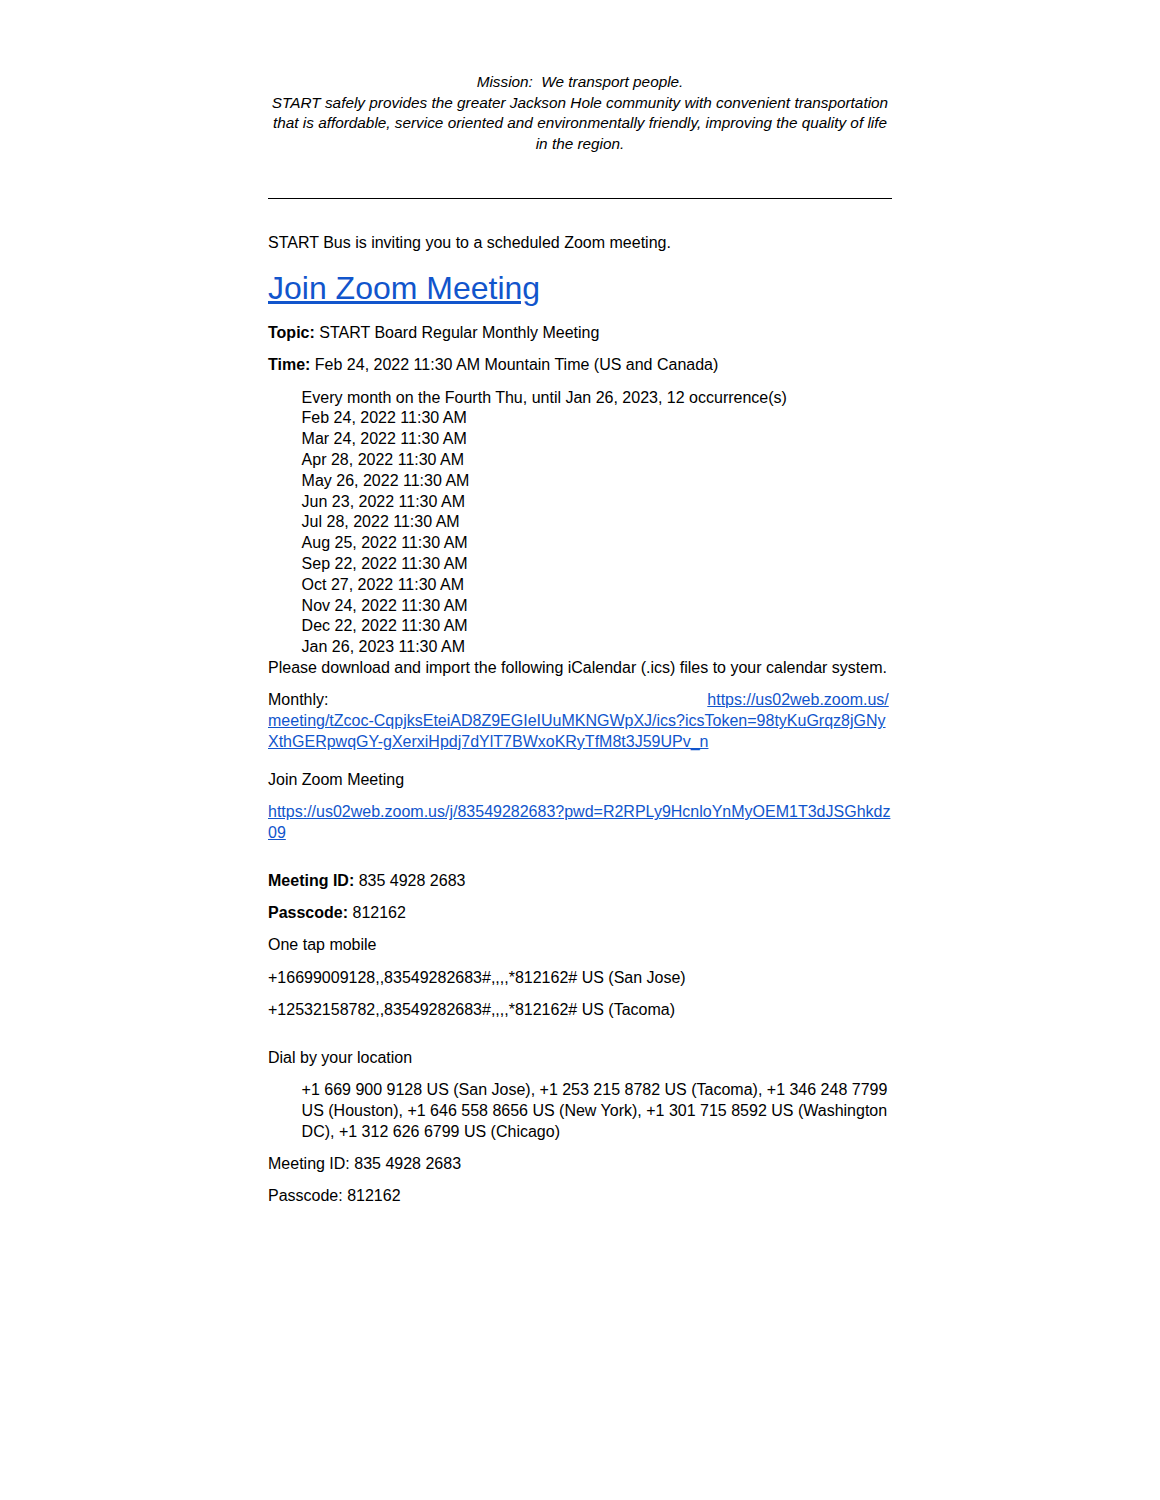Mission: We transport people.
START safely provides the greater Jackson Hole community with convenient transportation that is affordable, service oriented and environmentally friendly, improving the quality of life in the region.
START Bus is inviting you to a scheduled Zoom meeting.
Join Zoom Meeting
Topic: START Board Regular Monthly Meeting
Time: Feb 24, 2022 11:30 AM Mountain Time (US and Canada)
Every month on the Fourth Thu, until Jan 26, 2023, 12 occurrence(s)
Feb 24, 2022 11:30 AM
Mar 24, 2022 11:30 AM
Apr 28, 2022 11:30 AM
May 26, 2022 11:30 AM
Jun 23, 2022 11:30 AM
Jul 28, 2022 11:30 AM
Aug 25, 2022 11:30 AM
Sep 22, 2022 11:30 AM
Oct 27, 2022 11:30 AM
Nov 24, 2022 11:30 AM
Dec 22, 2022 11:30 AM
Jan 26, 2023 11:30 AM
Please download and import the following iCalendar (.ics) files to your calendar system.
Monthly: https://us02web.zoom.us/meeting/tZcoc-CqpjksEteiAD8Z9EGIeIUuMKNGWpXJ/ics?icsToken=98tyKuGrqz8jGNyXthGERpwqGY-gXerxiHpdj7dYlT7BWxoKRyTfM8t3J59UPv_n
Join Zoom Meeting
https://us02web.zoom.us/j/83549282683?pwd=R2RPLy9HcnloYnMyOEM1T3dJSGhkdz09
Meeting ID: 835 4928 2683
Passcode: 812162
One tap mobile
+16699009128,,83549282683#,,,,*812162# US (San Jose)
+12532158782,,83549282683#,,,,*812162# US (Tacoma)
Dial by your location
+1 669 900 9128 US (San Jose), +1 253 215 8782 US (Tacoma), +1 346 248 7799 US (Houston), +1 646 558 8656 US (New York), +1 301 715 8592 US (Washington DC), +1 312 626 6799 US (Chicago)
Meeting ID: 835 4928 2683
Passcode: 812162